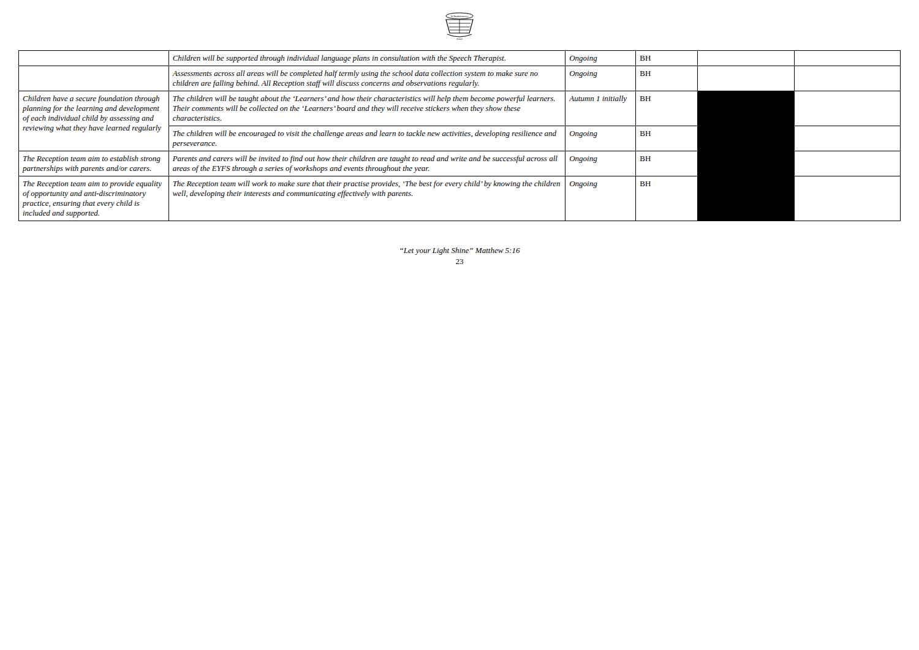St Bartholomew's School
| | Children will be supported through individual language plans in consultation with the Speech Therapist. | Ongoing | BH | | |
| | Assessments across all areas will be completed half termly using the school data collection system to make sure no children are falling behind. All Reception staff will discuss concerns and observations regularly. | Ongoing | BH | | |
| Children have a secure foundation through planning for the learning and development of each individual child by assessing and reviewing what they have learned regularly | The children will be taught about the ‘Learners’ and how their characteristics will help them become powerful learners. Their comments will be collected on the ‘Learners’ board and they will receive stickers when they show these characteristics. | Autumn 1 initially | BH | | |
| The children will be encouraged to visit the challenge areas and learn to tackle new activities, developing resilience and perseverance. | Ongoing | BH | | |
| The Reception team aim to establish strong partnerships with parents and/or carers. | Parents and carers will be invited to find out how their children are taught to read and write and be successful across all areas of the EYFS through a series of workshops and events throughout the year. | Ongoing | BH | | |
| The Reception team aim to provide equality of opportunity and anti-discriminatory practice, ensuring that every child is included and supported. | The Reception team will work to make sure that their practise provides, ‘The best for every child’ by knowing the children well, developing their interests and communicating effectively with parents. | Ongoing | BH | | |
“Let your Light Shine” Matthew 5:16
23